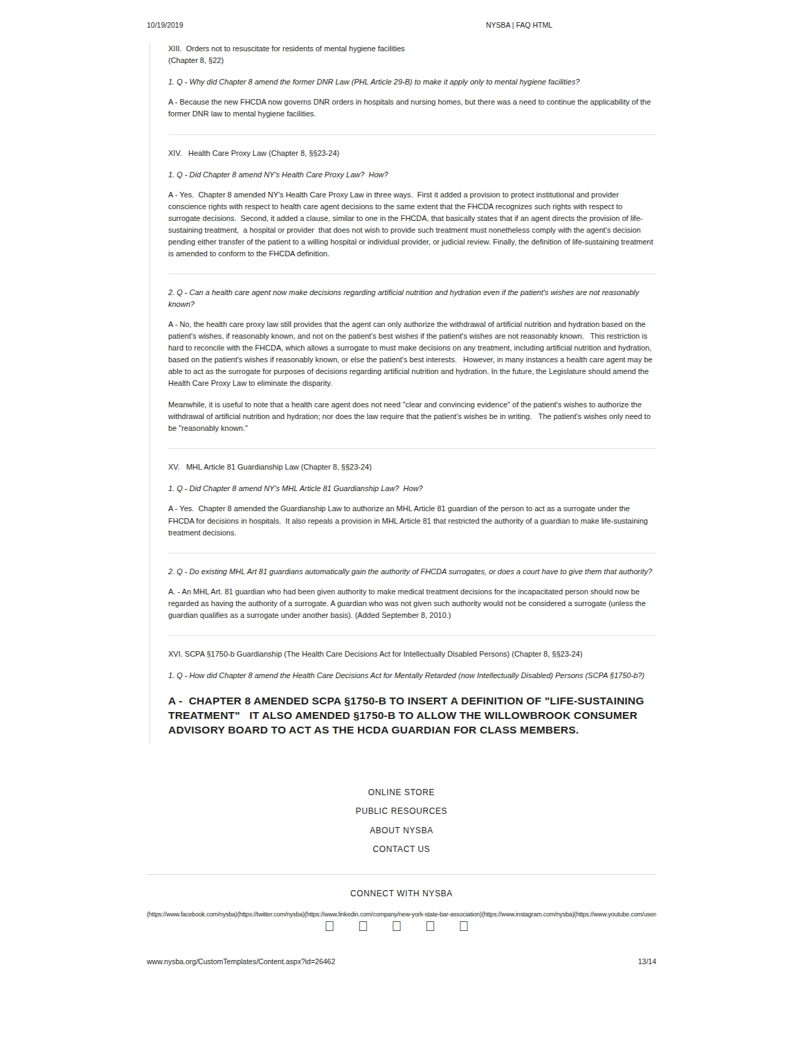10/19/2019
NYSBA | FAQ HTML
XIII. Orders not to resuscitate for residents of mental hygiene facilities
(Chapter 8, §22)
1. Q - Why did Chapter 8 amend the former DNR Law (PHL Article 29-B) to make it apply only to mental hygiene facilities?
A - Because the new FHCDA now governs DNR orders in hospitals and nursing homes, but there was a need to continue the applicability of the former DNR law to mental hygiene facilities.
XIV. Health Care Proxy Law (Chapter 8, §§23-24)
1. Q - Did Chapter 8 amend NY's Health Care Proxy Law? How?
A - Yes. Chapter 8 amended NY's Health Care Proxy Law in three ways. First it added a provision to protect institutional and provider conscience rights with respect to health care agent decisions to the same extent that the FHCDA recognizes such rights with respect to surrogate decisions. Second, it added a clause, similar to one in the FHCDA, that basically states that if an agent directs the provision of life-sustaining treatment, a hospital or provider that does not wish to provide such treatment must nonetheless comply with the agent's decision pending either transfer of the patient to a willing hospital or individual provider, or judicial review. Finally, the definition of life-sustaining treatment is amended to conform to the FHCDA definition.
2. Q - Can a health care agent now make decisions regarding artificial nutrition and hydration even if the patient's wishes are not reasonably known?
A - No, the health care proxy law still provides that the agent can only authorize the withdrawal of artificial nutrition and hydration based on the patient's wishes, if reasonably known, and not on the patient's best wishes if the patient's wishes are not reasonably known. This restriction is hard to reconcile with the FHCDA, which allows a surrogate to must make decisions on any treatment, including artificial nutrition and hydration, based on the patient's wishes if reasonably known, or else the patient's best interests. However, in many instances a health care agent may be able to act as the surrogate for purposes of decisions regarding artificial nutrition and hydration. In the future, the Legislature should amend the Health Care Proxy Law to eliminate the disparity.
Meanwhile, it is useful to note that a health care agent does not need "clear and convincing evidence" of the patient's wishes to authorize the withdrawal of artificial nutrition and hydration; nor does the law require that the patient's wishes be in writing. The patient's wishes only need to be "reasonably known."
XV. MHL Article 81 Guardianship Law (Chapter 8, §§23-24)
1. Q - Did Chapter 8 amend NY's MHL Article 81 Guardianship Law? How?
A - Yes. Chapter 8 amended the Guardianship Law to authorize an MHL Article 81 guardian of the person to act as a surrogate under the FHCDA for decisions in hospitals. It also repeals a provision in MHL Article 81 that restricted the authority of a guardian to make life-sustaining treatment decisions.
2. Q - Do existing MHL Art 81 guardians automatically gain the authority of FHCDA surrogates, or does a court have to give them that authority?
A. - An MHL Art. 81 guardian who had been given authority to make medical treatment decisions for the incapacitated person should now be regarded as having the authority of a surrogate. A guardian who was not given such authority would not be considered a surrogate (unless the guardian qualifies as a surrogate under another basis). (Added September 8, 2010.)
XVI. SCPA §1750-b Guardianship (The Health Care Decisions Act for Intellectually Disabled Persons) (Chapter 8, §§23-24)
1. Q - How did Chapter 8 amend the Health Care Decisions Act for Mentally Retarded (now Intellectually Disabled) Persons (SCPA §1750-b?)
A - CHAPTER 8 AMENDED SCPA §1750-B TO INSERT A DEFINITION OF "LIFE-SUSTAINING TREATMENT" IT ALSO AMENDED §1750-B TO ALLOW THE WILLOWBROOK CONSUMER ADVISORY BOARD TO ACT AS THE HCDA GUARDIAN FOR CLASS MEMBERS.
ONLINE STORE
PUBLIC RESOURCES
ABOUT NYSBA
CONTACT US
CONNECT WITH NYSBA
(https://www.facebook.com/nysba)(https://twitter.com/nysba)(https://www.linkedin.com/company/new-york-state-bar-association)(https://www.instagram.com/nysba)(https://www.youtube.com/user/nysba)
    
www.nysba.org/CustomTemplates/Content.aspx?id=26462
13/14